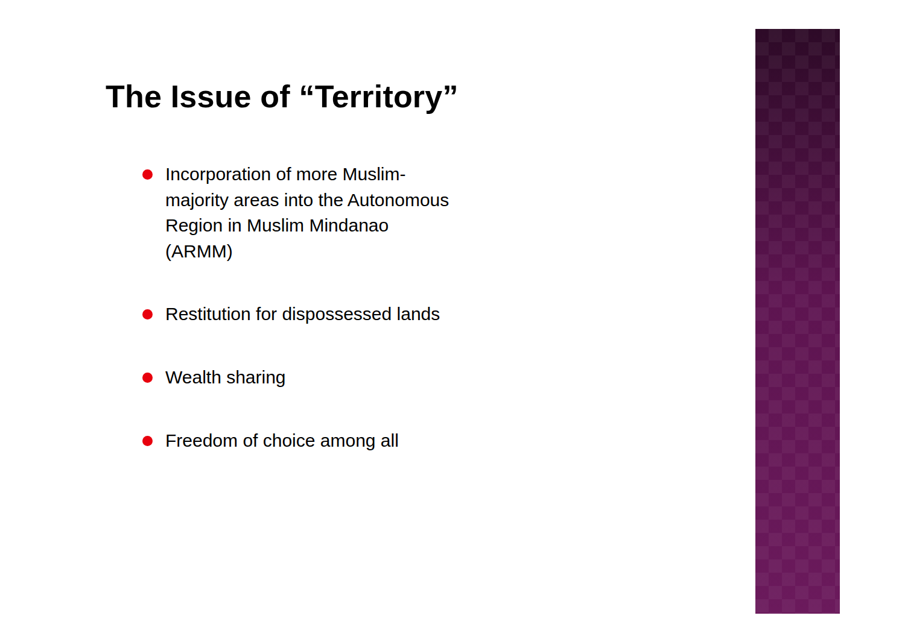The Issue of “Territory”
Incorporation of more Muslim-majority areas into the Autonomous Region in Muslim Mindanao (ARMM)
Restitution for dispossessed lands
Wealth sharing
Freedom of choice among all